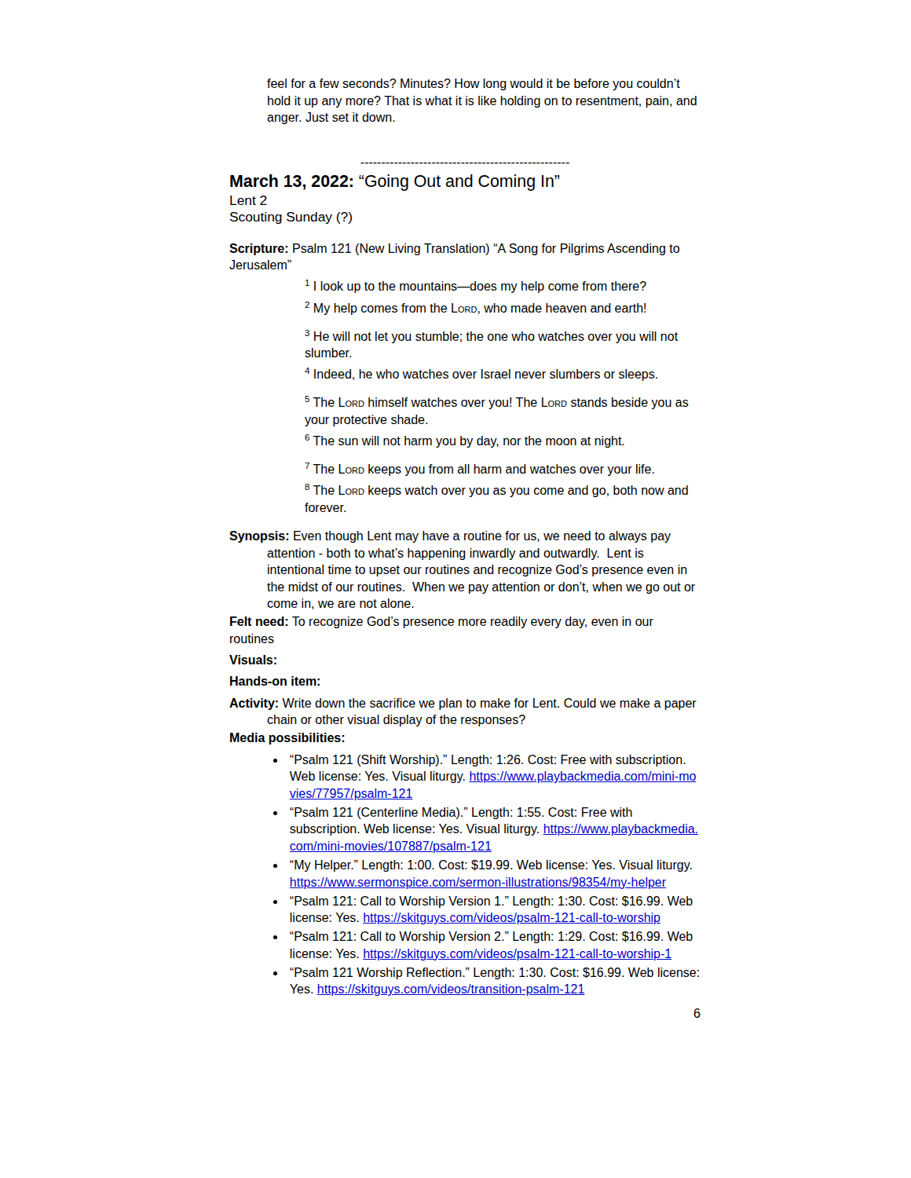feel for a few seconds? Minutes? How long would it be before you couldn’t hold it up any more? That is what it is like holding on to resentment, pain, and anger. Just set it down.
--------------------------------------------------
March 13, 2022: “Going Out and Coming In”
Lent 2
Scouting Sunday (?)
Scripture: Psalm 121 (New Living Translation) “A Song for Pilgrims Ascending to Jerusalem”
1 I look up to the mountains—does my help come from there?
2 My help comes from the Lord, who made heaven and earth!
3 He will not let you stumble; the one who watches over you will not slumber.
4 Indeed, he who watches over Israel never slumbers or sleeps.
5 The Lord himself watches over you! The Lord stands beside you as your protective shade.
6 The sun will not harm you by day, nor the moon at night.
7 The Lord keeps you from all harm and watches over your life.
8 The Lord keeps watch over you as you come and go, both now and forever.
Synopsis: Even though Lent may have a routine for us, we need to always pay attention - both to what’s happening inwardly and outwardly. Lent is intentional time to upset our routines and recognize God’s presence even in the midst of our routines. When we pay attention or don’t, when we go out or come in, we are not alone.
Felt need: To recognize God’s presence more readily every day, even in our routines
Visuals:
Hands-on item:
Activity: Write down the sacrifice we plan to make for Lent. Could we make a paper chain or other visual display of the responses?
Media possibilities:
“Psalm 121 (Shift Worship).” Length: 1:26. Cost: Free with subscription. Web license: Yes. Visual liturgy. https://www.playbackmedia.com/mini-movies/77957/psalm-121
“Psalm 121 (Centerline Media).” Length: 1:55. Cost: Free with subscription. Web license: Yes. Visual liturgy. https://www.playbackmedia.com/mini-movies/107887/psalm-121
“My Helper.” Length: 1:00. Cost: $19.99. Web license: Yes. Visual liturgy. https://www.sermonspice.com/sermon-illustrations/98354/my-helper
“Psalm 121: Call to Worship Version 1.” Length: 1:30. Cost: $16.99. Web license: Yes. https://skitguys.com/videos/psalm-121-call-to-worship
“Psalm 121: Call to Worship Version 2.” Length: 1:29. Cost: $16.99. Web license: Yes. https://skitguys.com/videos/psalm-121-call-to-worship-1
“Psalm 121 Worship Reflection.” Length: 1:30. Cost: $16.99. Web license: Yes. https://skitguys.com/videos/transition-psalm-121
6